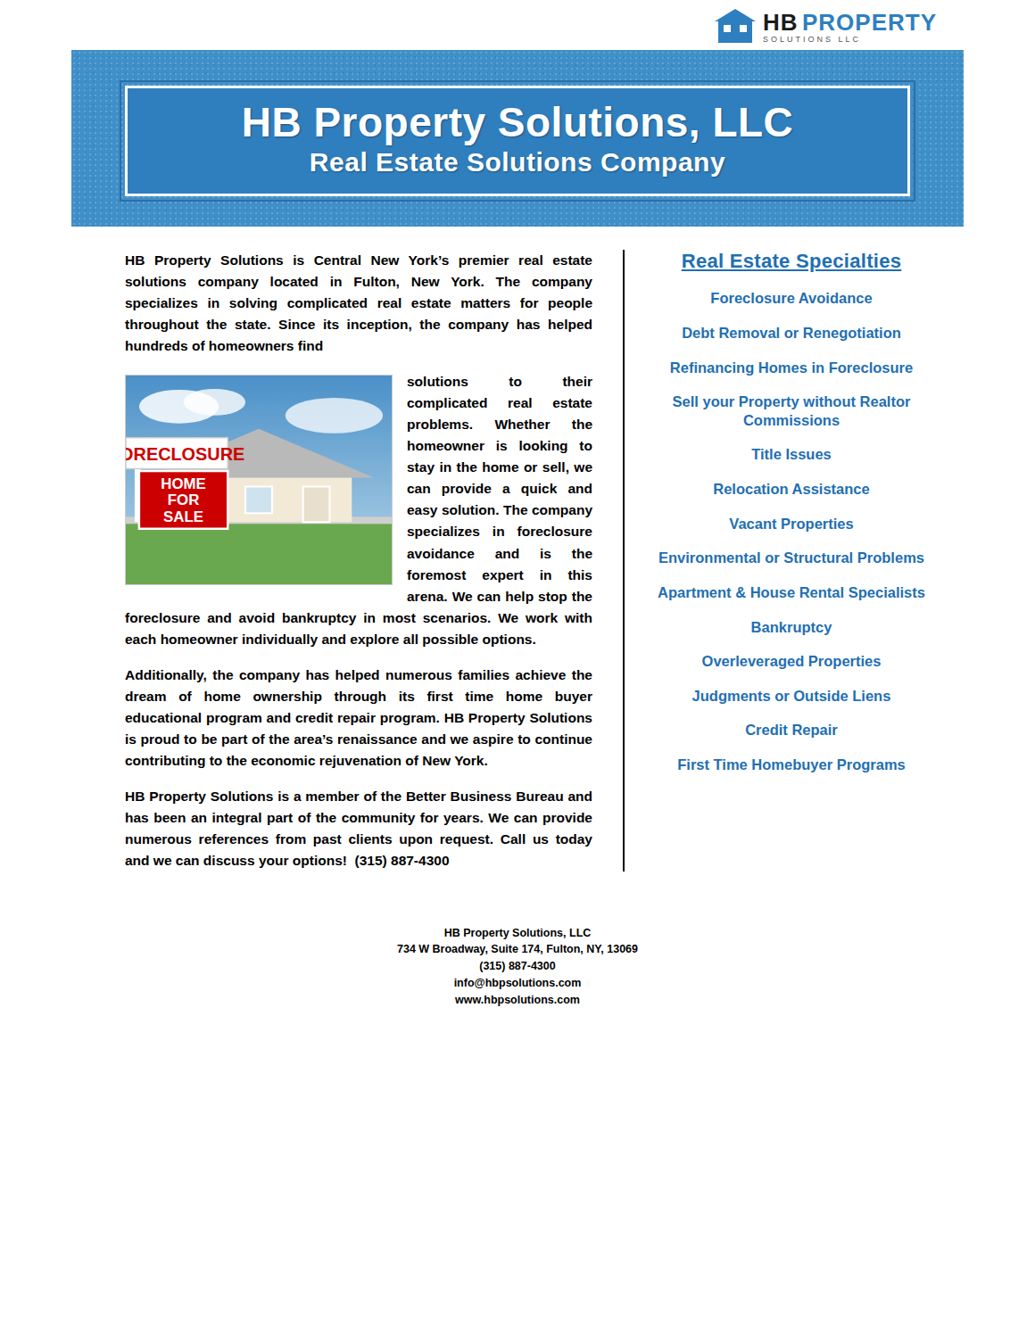HB PROPERTY
SOLUTIONS LLC
HB Property Solutions, LLC
Real Estate Solutions Company
HB Property Solutions is Central New York’s premier real estate solutions company located in Fulton, New York. The company specializes in solving complicated real estate matters for people throughout the state. Since its inception, the company has helped hundreds of homeowners find
solutions to their complicated real estate problems. Whether the homeowner is looking to stay in the home or sell, we can provide a quick and easy solution. The company specializes in foreclosure avoidance and is the foremost expert in this arena. We can help stop the foreclosure and avoid bankruptcy in most scenarios. We work with each homeowner individually and explore all possible options.
Additionally, the company has helped numerous families achieve the dream of home ownership through its first time home buyer educational program and credit repair program. HB Property Solutions is proud to be part of the area’s renaissance and we aspire to continue contributing to the economic rejuvenation of New York.
HB Property Solutions is a member of the Better Business Bureau and has been an integral part of the community for years. We can provide numerous references from past clients upon request. Call us today and we can discuss your options! (315) 887-4300
Real Estate Specialties
Foreclosure Avoidance
Debt Removal or Renegotiation
Refinancing Homes in Foreclosure
Sell your Property without Realtor Commissions
Title Issues
Relocation Assistance
Vacant Properties
Environmental or Structural Problems
Apartment & House Rental Specialists
Bankruptcy
Overleveraged Properties
Judgments or Outside Liens
Credit Repair
First Time Homebuyer Programs
HB Property Solutions, LLC
734 W Broadway, Suite 174, Fulton, NY, 13069
(315) 887-4300
info@hbpsolutions.com
www.hbpsolutions.com